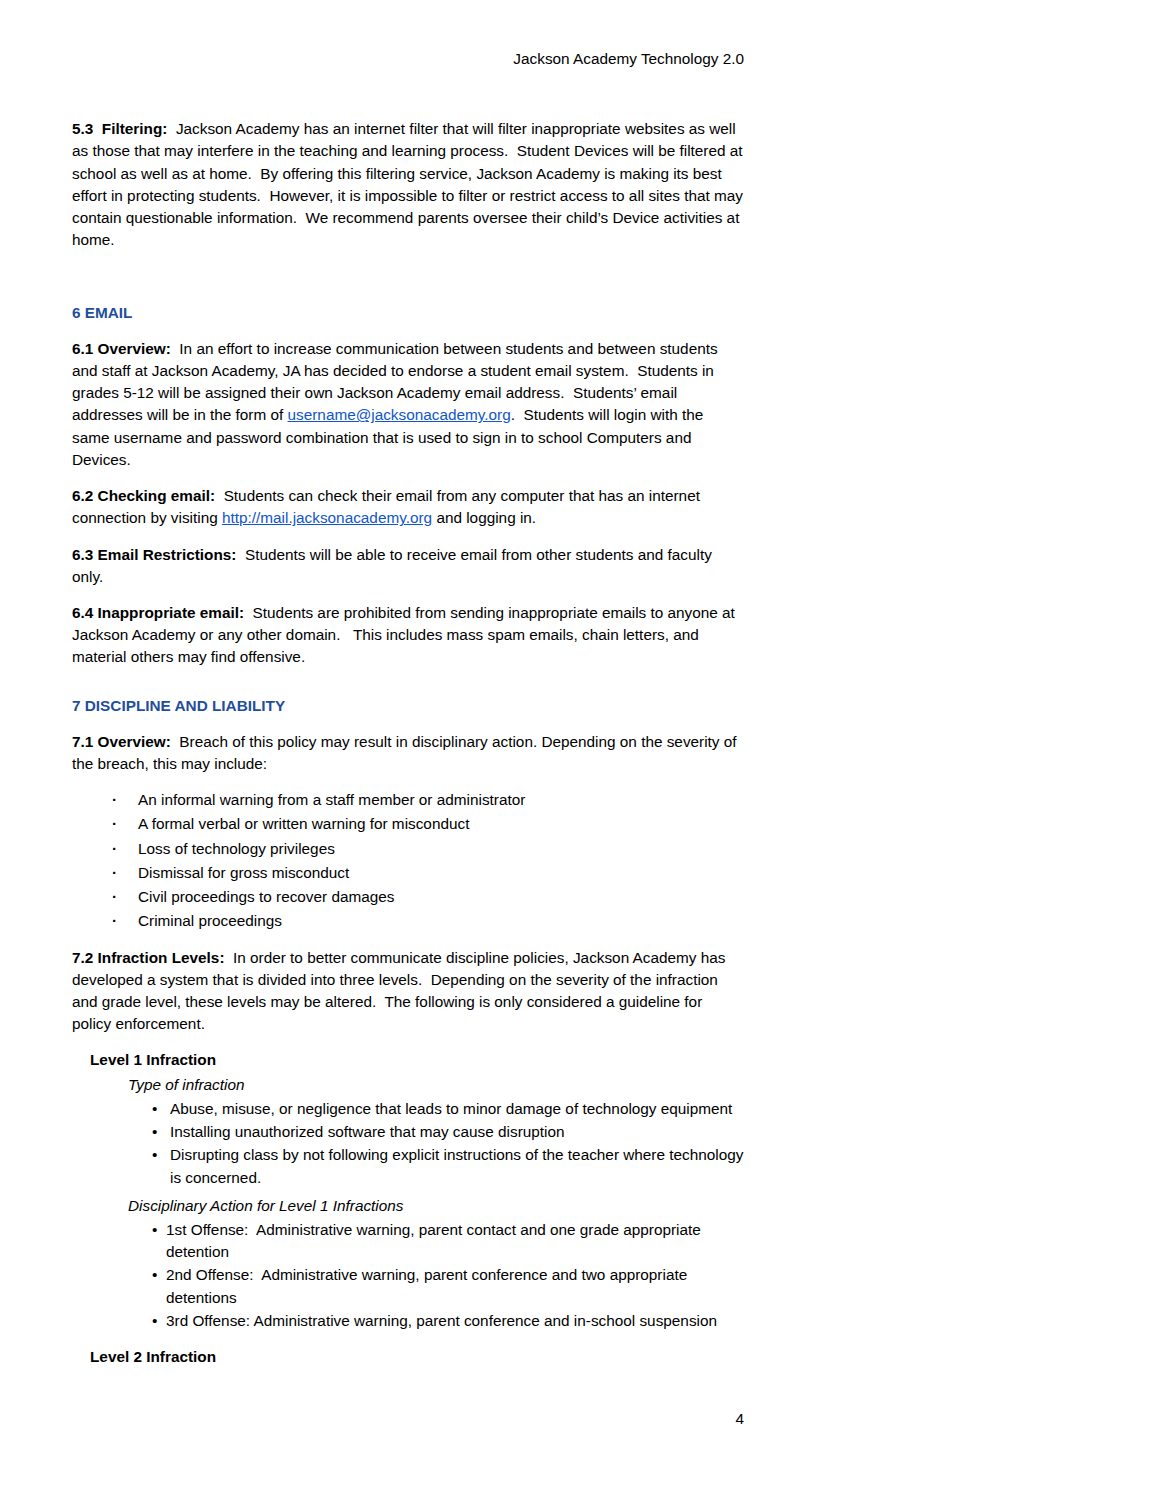Jackson Academy Technology 2.0
5.3 Filtering: Jackson Academy has an internet filter that will filter inappropriate websites as well as those that may interfere in the teaching and learning process. Student Devices will be filtered at school as well as at home. By offering this filtering service, Jackson Academy is making its best effort in protecting students. However, it is impossible to filter or restrict access to all sites that may contain questionable information. We recommend parents oversee their child’s Device activities at home.
6 EMAIL
6.1 Overview: In an effort to increase communication between students and between students and staff at Jackson Academy, JA has decided to endorse a student email system. Students in grades 5-12 will be assigned their own Jackson Academy email address. Students’ email addresses will be in the form of username@jacksonacademy.org. Students will login with the same username and password combination that is used to sign in to school Computers and Devices.
6.2 Checking email: Students can check their email from any computer that has an internet connection by visiting http://mail.jacksonacademy.org and logging in.
6.3 Email Restrictions: Students will be able to receive email from other students and faculty only.
6.4 Inappropriate email: Students are prohibited from sending inappropriate emails to anyone at Jackson Academy or any other domain. This includes mass spam emails, chain letters, and material others may find offensive.
7 DISCIPLINE AND LIABILITY
7.1 Overview: Breach of this policy may result in disciplinary action. Depending on the severity of the breach, this may include:
An informal warning from a staff member or administrator
A formal verbal or written warning for misconduct
Loss of technology privileges
Dismissal for gross misconduct
Civil proceedings to recover damages
Criminal proceedings
7.2 Infraction Levels: In order to better communicate discipline policies, Jackson Academy has developed a system that is divided into three levels. Depending on the severity of the infraction and grade level, these levels may be altered. The following is only considered a guideline for policy enforcement.
Level 1 Infraction
Type of infraction
Abuse, misuse, or negligence that leads to minor damage of technology equipment
Installing unauthorized software that may cause disruption
Disrupting class by not following explicit instructions of the teacher where technology is concerned.
Disciplinary Action for Level 1 Infractions
1st Offense: Administrative warning, parent contact and one grade appropriate detention
2nd Offense: Administrative warning, parent conference and two appropriate detentions
3rd Offense: Administrative warning, parent conference and in-school suspension
Level 2 Infraction
4